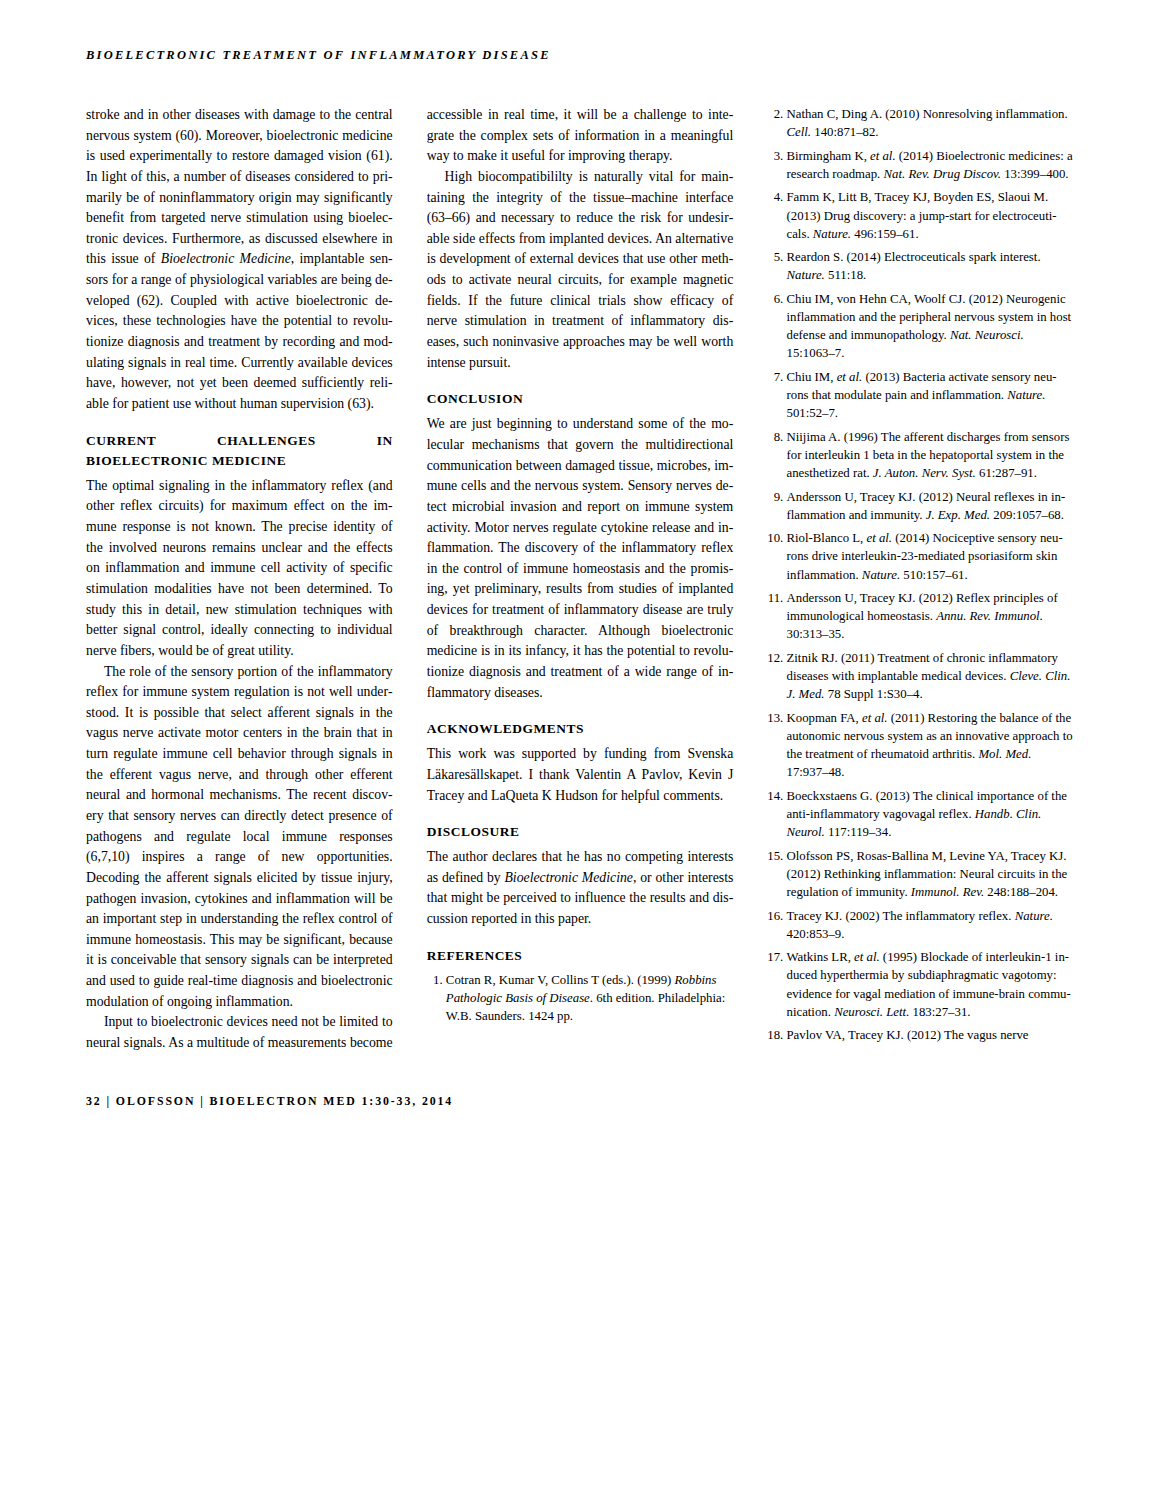Bioelectronic Treatment of Inflammatory Disease
stroke and in other diseases with damage to the central nervous system (60). Moreover, bioelectronic medicine is used experimentally to restore damaged vision (61). In light of this, a number of diseases considered to primarily be of noninflammatory origin may significantly benefit from targeted nerve stimulation using bioelectronic devices. Furthermore, as discussed elsewhere in this issue of Bioelectronic Medicine, implantable sensors for a range of physiological variables are being developed (62). Coupled with active bioelectronic devices, these technologies have the potential to revolutionize diagnosis and treatment by recording and modulating signals in real time. Currently available devices have, however, not yet been deemed sufficiently reliable for patient use without human supervision (63).
CURRENT CHALLENGES IN BIOELECTRONIC MEDICINE
The optimal signaling in the inflammatory reflex (and other reflex circuits) for maximum effect on the immune response is not known. The precise identity of the involved neurons remains unclear and the effects on inflammation and immune cell activity of specific stimulation modalities have not been determined. To study this in detail, new stimulation techniques with better signal control, ideally connecting to individual nerve fibers, would be of great utility.
The role of the sensory portion of the inflammatory reflex for immune system regulation is not well understood. It is possible that select afferent signals in the vagus nerve activate motor centers in the brain that in turn regulate immune cell behavior through signals in the efferent vagus nerve, and through other efferent neural and hormonal mechanisms. The recent discovery that sensory nerves can directly detect presence of pathogens and regulate local immune responses (6,7,10) inspires a range of new opportunities. Decoding the afferent signals elicited by tissue injury, pathogen invasion, cytokines and inflammation will be an important step in understanding the reflex control of immune homeostasis. This may be significant, because it is conceivable that sensory signals can be interpreted and used to guide real-time diagnosis and bioelectronic modulation of ongoing inflammation.
Input to bioelectronic devices need not be limited to neural signals. As a multitude of measurements become accessible in real time, it will be a challenge to integrate the complex sets of information in a meaningful way to make it useful for improving therapy.
High biocompatibililty is naturally vital for maintaining the integrity of the tissue–machine interface (63–66) and necessary to reduce the risk for undesirable side effects from implanted devices. An alternative is development of external devices that use other methods to activate neural circuits, for example magnetic fields. If the future clinical trials show efficacy of nerve stimulation in treatment of inflammatory diseases, such noninvasive approaches may be well worth intense pursuit.
CONCLUSION
We are just beginning to understand some of the molecular mechanisms that govern the multidirectional communication between damaged tissue, microbes, immune cells and the nervous system. Sensory nerves detect microbial invasion and report on immune system activity. Motor nerves regulate cytokine release and inflammation. The discovery of the inflammatory reflex in the control of immune homeostasis and the promising, yet preliminary, results from studies of implanted devices for treatment of inflammatory disease are truly of breakthrough character. Although bioelectronic medicine is in its infancy, it has the potential to revolutionize diagnosis and treatment of a wide range of inflammatory diseases.
ACKNOWLEDGMENTS
This work was supported by funding from Svenska Läkaresällskapet. I thank Valentin A Pavlov, Kevin J Tracey and LaQueta K Hudson for helpful comments.
DISCLOSURE
The author declares that he has no competing interests as defined by Bioelectronic Medicine, or other interests that might be perceived to influence the results and discussion reported in this paper.
REFERENCES
Cotran R, Kumar V, Collins T (eds.). (1999) Robbins Pathologic Basis of Disease. 6th edition. Philadelphia: W.B. Saunders. 1424 pp.
Nathan C, Ding A. (2010) Nonresolving inflammation. Cell. 140:871–82.
Birmingham K, et al. (2014) Bioelectronic medicines: a research roadmap. Nat. Rev. Drug Discov. 13:399–400.
Famm K, Litt B, Tracey KJ, Boyden ES, Slaoui M. (2013) Drug discovery: a jump-start for electroceuticals. Nature. 496:159–61.
Reardon S. (2014) Electroceuticals spark interest. Nature. 511:18.
Chiu IM, von Hehn CA, Woolf CJ. (2012) Neurogenic inflammation and the peripheral nervous system in host defense and immunopathology. Nat. Neurosci. 15:1063–7.
Chiu IM, et al. (2013) Bacteria activate sensory neurons that modulate pain and inflammation. Nature. 501:52–7.
Niijima A. (1996) The afferent discharges from sensors for interleukin 1 beta in the hepatoportal system in the anesthetized rat. J. Auton. Nerv. Syst. 61:287–91.
Andersson U, Tracey KJ. (2012) Neural reflexes in inflammation and immunity. J. Exp. Med. 209:1057–68.
Riol-Blanco L, et al. (2014) Nociceptive sensory neurons drive interleukin-23-mediated psoriasiform skin inflammation. Nature. 510:157–61.
Andersson U, Tracey KJ. (2012) Reflex principles of immunological homeostasis. Annu. Rev. Immunol. 30:313–35.
Zitnik RJ. (2011) Treatment of chronic inflammatory diseases with implantable medical devices. Cleve. Clin. J. Med. 78 Suppl 1:S30–4.
Koopman FA, et al. (2011) Restoring the balance of the autonomic nervous system as an innovative approach to the treatment of rheumatoid arthritis. Mol. Med. 17:937–48.
Boeckxstaens G. (2013) The clinical importance of the anti-inflammatory vagovagal reflex. Handb. Clin. Neurol. 117:119–34.
Olofsson PS, Rosas-Ballina M, Levine YA, Tracey KJ. (2012) Rethinking inflammation: Neural circuits in the regulation of immunity. Immunol. Rev. 248:188–204.
Tracey KJ. (2002) The inflammatory reflex. Nature. 420:853–9.
Watkins LR, et al. (1995) Blockade of interleukin-1 induced hyperthermia by subdiaphragmatic vagotomy: evidence for vagal mediation of immune-brain communication. Neurosci. Lett. 183:27–31.
Pavlov VA, Tracey KJ. (2012) The vagus nerve
32 | OLOFSSON | BIOELECTRON MED 1:30-33, 2014